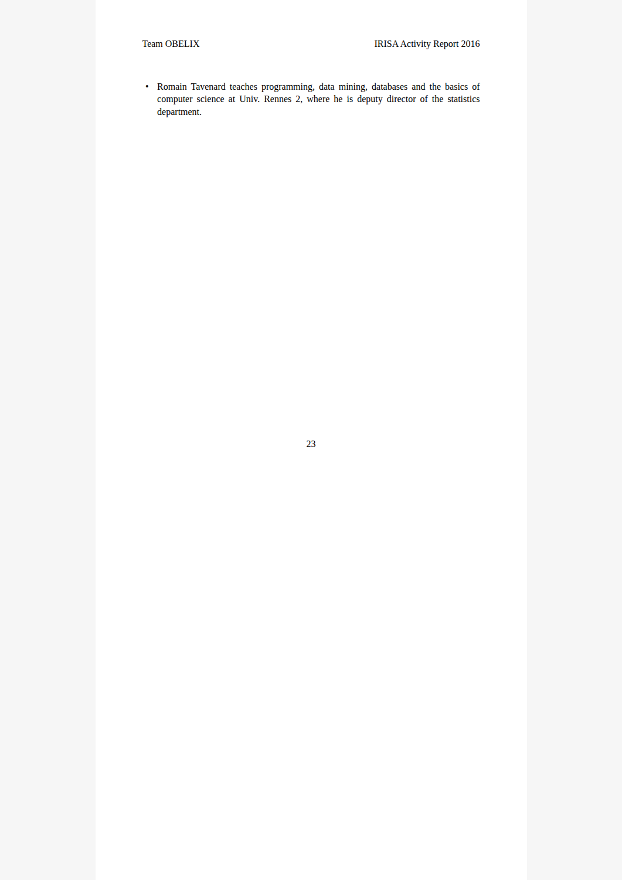Team OBELIX IRISA Activity Report 2016
Romain Tavenard teaches programming, data mining, databases and the basics of computer science at Univ. Rennes 2, where he is deputy director of the statistics department.
23